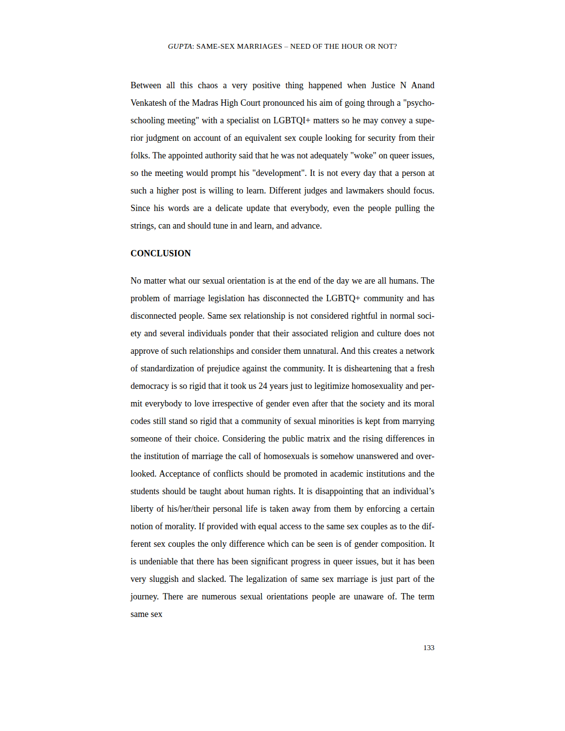GUPTA: SAME-SEX MARRIAGES – NEED OF THE HOUR OR NOT?
Between all this chaos a very positive thing happened when Justice N Anand Venkatesh of the Madras High Court pronounced his aim of going through a "psycho-schooling meeting" with a specialist on LGBTQI+ matters so he may convey a superior judgment on account of an equivalent sex couple looking for security from their folks. The appointed authority said that he was not adequately "woke" on queer issues, so the meeting would prompt his "development". It is not every day that a person at such a higher post is willing to learn. Different judges and lawmakers should focus. Since his words are a delicate update that everybody, even the people pulling the strings, can and should tune in and learn, and advance.
CONCLUSION
No matter what our sexual orientation is at the end of the day we are all humans. The problem of marriage legislation has disconnected the LGBTQ+ community and has disconnected people. Same sex relationship is not considered rightful in normal society and several individuals ponder that their associated religion and culture does not approve of such relationships and consider them unnatural. And this creates a network of standardization of prejudice against the community. It is disheartening that a fresh democracy is so rigid that it took us 24 years just to legitimize homosexuality and permit everybody to love irrespective of gender even after that the society and its moral codes still stand so rigid that a community of sexual minorities is kept from marrying someone of their choice. Considering the public matrix and the rising differences in the institution of marriage the call of homosexuals is somehow unanswered and overlooked. Acceptance of conflicts should be promoted in academic institutions and the students should be taught about human rights. It is disappointing that an individual’s liberty of his/her/their personal life is taken away from them by enforcing a certain notion of morality. If provided with equal access to the same sex couples as to the different sex couples the only difference which can be seen is of gender composition. It is undeniable that there has been significant progress in queer issues, but it has been very sluggish and slacked. The legalization of same sex marriage is just part of the journey. There are numerous sexual orientations people are unaware of. The term same sex
133